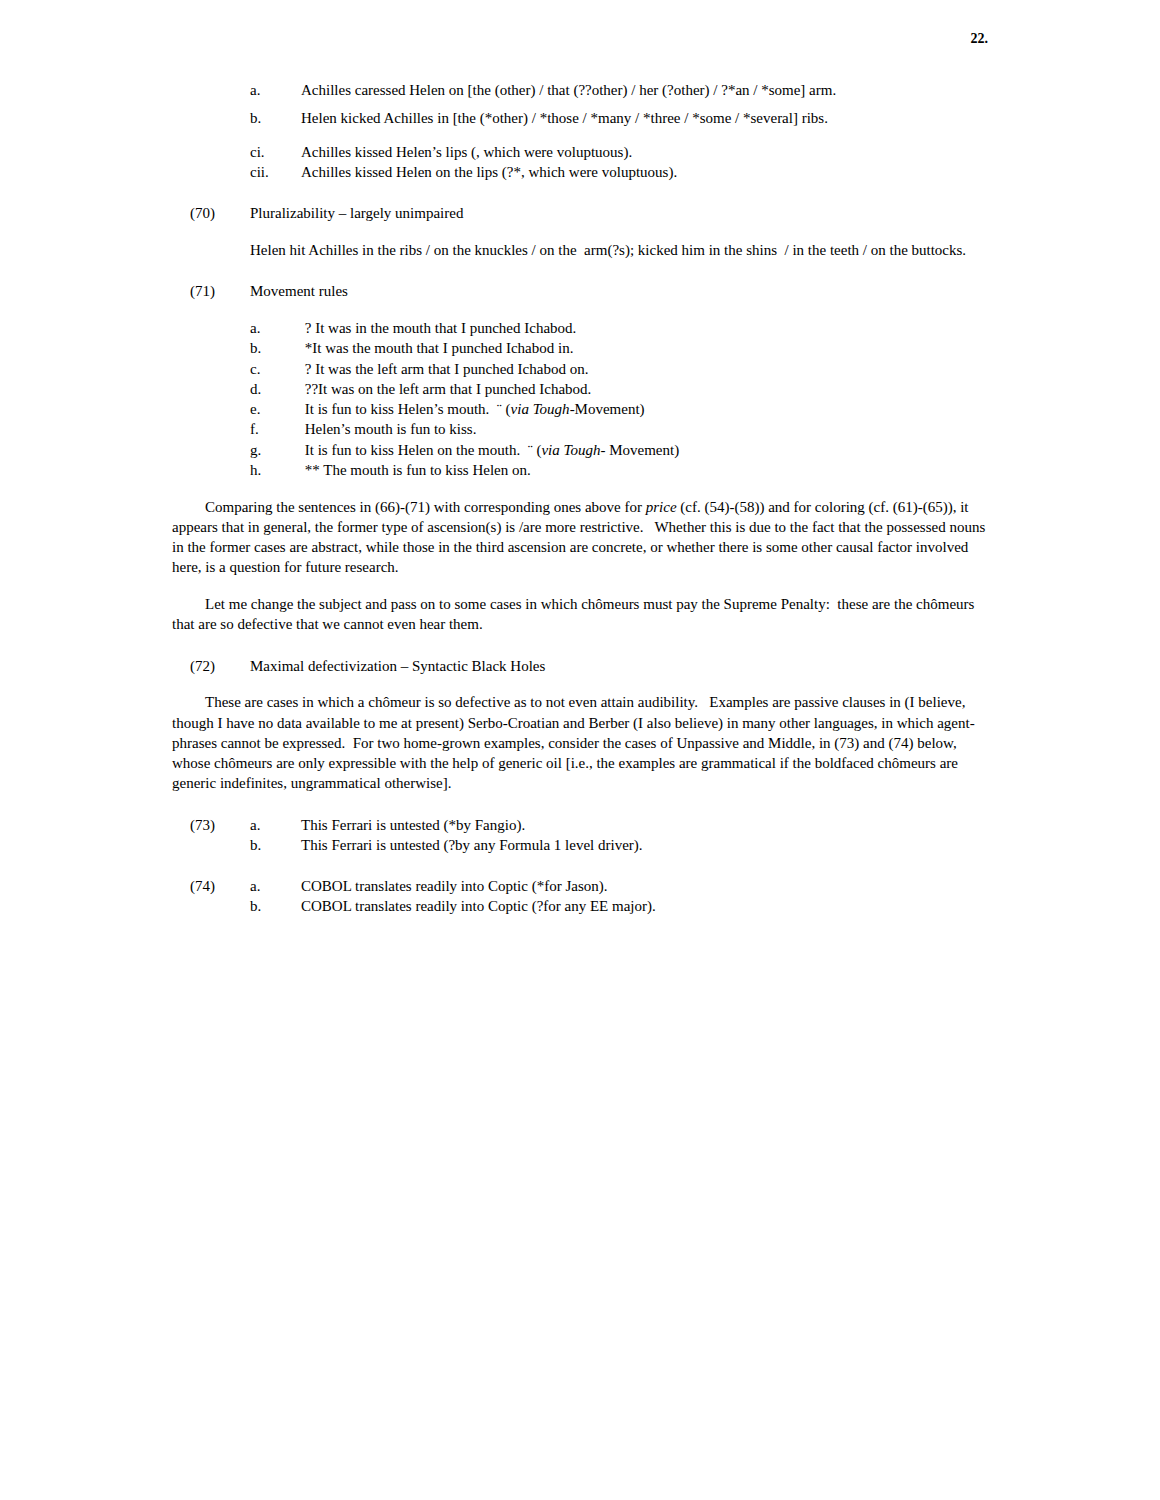22.
a. Achilles caressed Helen on [the (other) / that (??other) / her (?other) / ?*an / *some] arm.
b. Helen kicked Achilles in [the (*other) / *those / *many / *three / *some / *several] ribs.
ci. Achilles kissed Helen’s lips (, which were voluptuous).
cii. Achilles kissed Helen on the lips (?*, which were voluptuous).
(70)
Pluralizability – largely unimpaired
Helen hit Achilles in the ribs / on the knuckles / on the arm(?s); kicked him in the shins / in the teeth / on the buttocks.
(71)
Movement rules
a. ? It was in the mouth that I punched Ichabod.
b. *It was the mouth that I punched Ichabod in.
c. ? It was the left arm that I punched Ichabod on.
d. ??It was on the left arm that I punched Ichabod.
e. It is fun to kiss Helen’s mouth. ¨ (via Tough-Movement)
f. Helen’s mouth is fun to kiss.
g. It is fun to kiss Helen on the mouth. ¨ (via Tough- Movement)
h. ** The mouth is fun to kiss Helen on.
Comparing the sentences in (66)-(71) with corresponding ones above for price (cf. (54)-(58)) and for coloring (cf. (61)-(65)), it appears that in general, the former type of ascension(s) is /are more restrictive. Whether this is due to the fact that the possessed nouns in the former cases are abstract, while those in the third ascension are concrete, or whether there is some other causal factor involved here, is a question for future research.
Let me change the subject and pass on to some cases in which chômeurs must pay the Supreme Penalty: these are the chômeurs that are so defective that we cannot even hear them.
(72)
Maximal defectivization – Syntactic Black Holes
These are cases in which a chômeur is so defective as to not even attain audibility. Examples are passive clauses in (I believe, though I have no data available to me at present) Serbo-Croatian and Berber (I also believe) in many other languages, in which agent-phrases cannot be expressed. For two home-grown examples, consider the cases of Unpassive and Middle, in (73) and (74) below, whose chômeurs are only expressible with the help of generic oil [i.e., the examples are grammatical if the boldfaced chômeurs are generic indefinites, ungrammatical otherwise].
(73)
a. This Ferrari is untested (*by Fangio).
b. This Ferrari is untested (?by any Formula 1 level driver).
(74)
a. COBOL translates readily into Coptic (*for Jason).
b. COBOL translates readily into Coptic (?for any EE major).